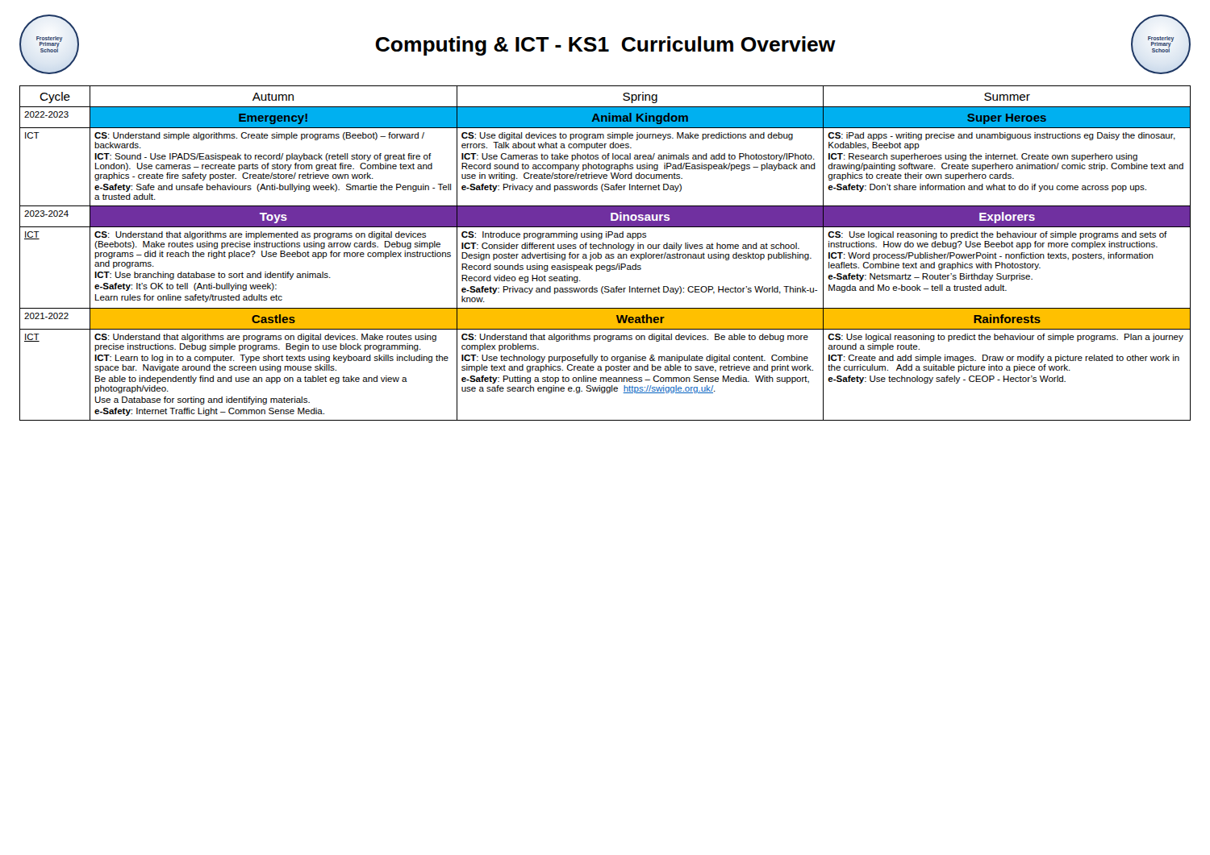Frosterley
Primary
School
Computing & ICT - KS1 Curriculum Overview
Frosterley
Primary
School
| Cycle | Autumn | Spring | Summer |
| --- | --- | --- | --- |
| 2022-2023 | Emergency! | Animal Kingdom | Super Heroes |
| ICT | CS : Understand simple algorithms. Create simple programs (Beebot) – forward / backwards. ICT : Sound - Use IPADS/Easispeak to record/ playback (retell story of great fire of London). Use cameras – recreate parts of story from great fire. Combine text and graphics - create fire safety poster. Create/store/ retrieve own work. e-Safety : Safe and unsafe behaviours (Anti-bullying week). Smartie the Penguin - Tell a trusted adult. | CS : Use digital devices to program simple journeys. Make predictions and debug errors. Talk about what a computer does. ICT : Use Cameras to take photos of local area/ animals and add to Photostory/IPhoto. Record sound to accompany photographs using iPad/Easispeak/pegs – playback and use in writing. Create/store/retrieve Word documents. e-Safety : Privacy and passwords (Safer Internet Day) | CS : iPad apps - writing precise and unambiguous instructions eg Daisy the dinosaur, Kodables, Beebot app ICT : Research superheroes using the internet. Create own superhero using drawing/painting software. Create superhero animation/ comic strip. Combine text and graphics to create their own superhero cards. e-Safety : Don’t share information and what to do if you come across pop ups. |
| 2023-2024 | Toys | Dinosaurs | Explorers |
| ICT | CS : Understand that algorithms are implemented as programs on digital devices (Beebots). Make routes using precise instructions using arrow cards. Debug simple programs – did it reach the right place? Use Beebot app for more complex instructions and programs. ICT : Use branching database to sort and identify animals. e-Safety : It’s OK to tell (Anti-bullying week): Learn rules for online safety/trusted adults etc | CS : Introduce programming using iPad apps ICT : Consider different uses of technology in our daily lives at home and at school. Design poster advertising for a job as an explorer/astronaut using desktop publishing. Record sounds using easispeak pegs/iPads Record video eg Hot seating. e-Safety : Privacy and passwords (Safer Internet Day): CEOP, Hector’s World, Think-u-know. | CS : Use logical reasoning to predict the behaviour of simple programs and sets of instructions. How do we debug? Use Beebot app for more complex instructions. ICT : Word process/Publisher/PowerPoint - nonfiction texts, posters, information leaflets. Combine text and graphics with Photostory. e-Safety : Netsmartz – Router’s Birthday Surprise. Magda and Mo e-book – tell a trusted adult. |
| 2021-2022 | Castles | Weather | Rainforests |
| ICT | CS : Understand that algorithms are programs on digital devices. Make routes using precise instructions. Debug simple programs. Begin to use block programming. ICT : Learn to log in to a computer. Type short texts using keyboard skills including the space bar. Navigate around the screen using mouse skills. Be able to independently find and use an app on a tablet eg take and view a photograph/video. Use a Database for sorting and identifying materials. e-Safety : Internet Traffic Light – Common Sense Media. | CS : Understand that algorithms programs on digital devices. Be able to debug more complex problems. ICT : Use technology purposefully to organise & manipulate digital content. Combine simple text and graphics. Create a poster and be able to save, retrieve and print work. e-Safety : Putting a stop to online meanness – Common Sense Media. With support, use a safe search engine e.g. Swiggle https://swiggle.org.uk/ . | CS : Use logical reasoning to predict the behaviour of simple programs. Plan a journey around a simple route. ICT : Create and add simple images. Draw or modify a picture related to other work in the curriculum. Add a suitable picture into a piece of work. e-Safety : Use technology safely - CEOP - Hector’s World. |